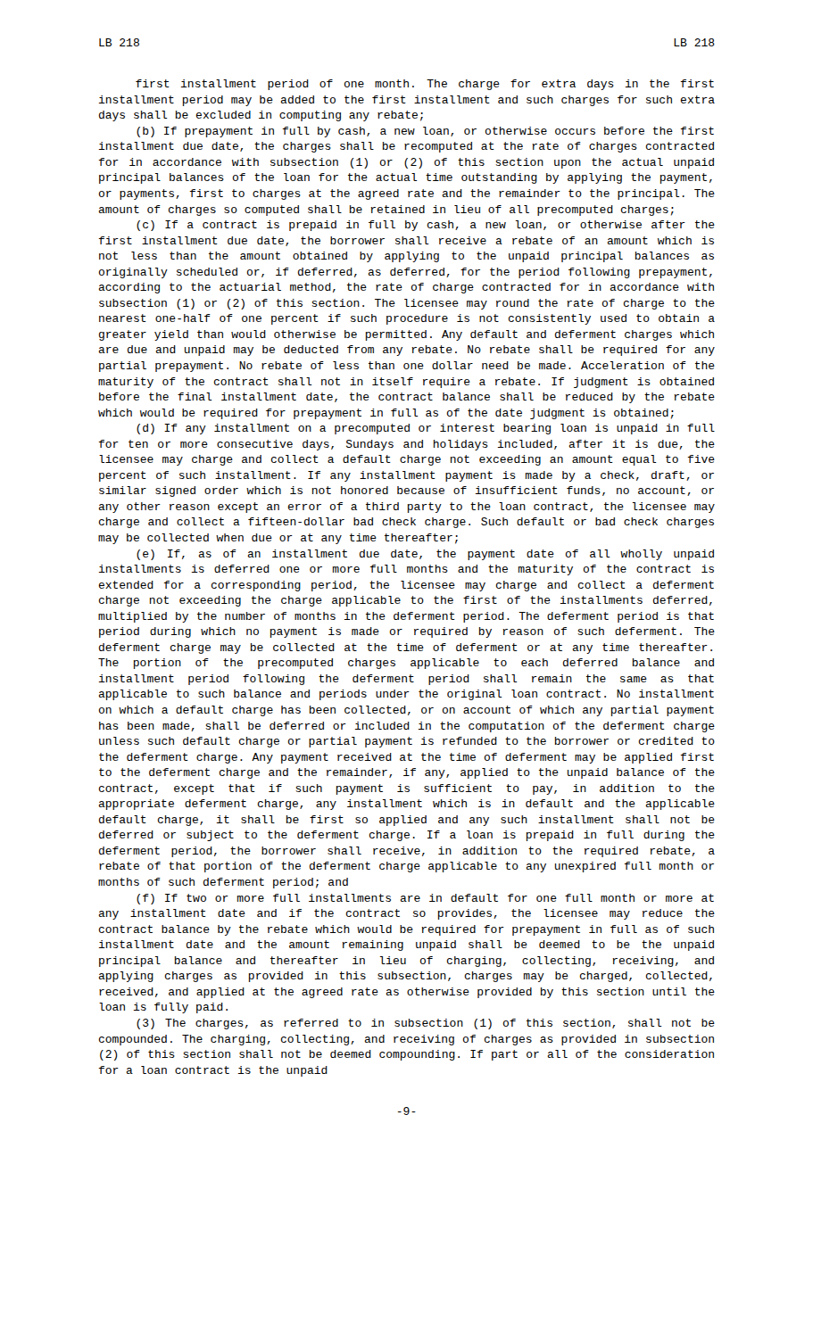LB 218 LB 218
first installment period of one month. The charge for extra days in the first installment period may be added to the first installment and such charges for such extra days shall be excluded in computing any rebate;
(b) If prepayment in full by cash, a new loan, or otherwise occurs before the first installment due date, the charges shall be recomputed at the rate of charges contracted for in accordance with subsection (1) or (2) of this section upon the actual unpaid principal balances of the loan for the actual time outstanding by applying the payment, or payments, first to charges at the agreed rate and the remainder to the principal. The amount of charges so computed shall be retained in lieu of all precomputed charges;
(c) If a contract is prepaid in full by cash, a new loan, or otherwise after the first installment due date, the borrower shall receive a rebate of an amount which is not less than the amount obtained by applying to the unpaid principal balances as originally scheduled or, if deferred, as deferred, for the period following prepayment, according to the actuarial method, the rate of charge contracted for in accordance with subsection (1) or (2) of this section. The licensee may round the rate of charge to the nearest one-half of one percent if such procedure is not consistently used to obtain a greater yield than would otherwise be permitted. Any default and deferment charges which are due and unpaid may be deducted from any rebate. No rebate shall be required for any partial prepayment. No rebate of less than one dollar need be made. Acceleration of the maturity of the contract shall not in itself require a rebate. If judgment is obtained before the final installment date, the contract balance shall be reduced by the rebate which would be required for prepayment in full as of the date judgment is obtained;
(d) If any installment on a precomputed or interest bearing loan is unpaid in full for ten or more consecutive days, Sundays and holidays included, after it is due, the licensee may charge and collect a default charge not exceeding an amount equal to five percent of such installment. If any installment payment is made by a check, draft, or similar signed order which is not honored because of insufficient funds, no account, or any other reason except an error of a third party to the loan contract, the licensee may charge and collect a fifteen-dollar bad check charge. Such default or bad check charges may be collected when due or at any time thereafter;
(e) If, as of an installment due date, the payment date of all wholly unpaid installments is deferred one or more full months and the maturity of the contract is extended for a corresponding period, the licensee may charge and collect a deferment charge not exceeding the charge applicable to the first of the installments deferred, multiplied by the number of months in the deferment period. The deferment period is that period during which no payment is made or required by reason of such deferment. The deferment charge may be collected at the time of deferment or at any time thereafter. The portion of the precomputed charges applicable to each deferred balance and installment period following the deferment period shall remain the same as that applicable to such balance and periods under the original loan contract. No installment on which a default charge has been collected, or on account of which any partial payment has been made, shall be deferred or included in the computation of the deferment charge unless such default charge or partial payment is refunded to the borrower or credited to the deferment charge. Any payment received at the time of deferment may be applied first to the deferment charge and the remainder, if any, applied to the unpaid balance of the contract, except that if such payment is sufficient to pay, in addition to the appropriate deferment charge, any installment which is in default and the applicable default charge, it shall be first so applied and any such installment shall not be deferred or subject to the deferment charge. If a loan is prepaid in full during the deferment period, the borrower shall receive, in addition to the required rebate, a rebate of that portion of the deferment charge applicable to any unexpired full month or months of such deferment period; and
(f) If two or more full installments are in default for one full month or more at any installment date and if the contract so provides, the licensee may reduce the contract balance by the rebate which would be required for prepayment in full as of such installment date and the amount remaining unpaid shall be deemed to be the unpaid principal balance and thereafter in lieu of charging, collecting, receiving, and applying charges as provided in this subsection, charges may be charged, collected, received, and applied at the agreed rate as otherwise provided by this section until the loan is fully paid.
(3) The charges, as referred to in subsection (1) of this section, shall not be compounded. The charging, collecting, and receiving of charges as provided in subsection (2) of this section shall not be deemed compounding. If part or all of the consideration for a loan contract is the unpaid
-9-